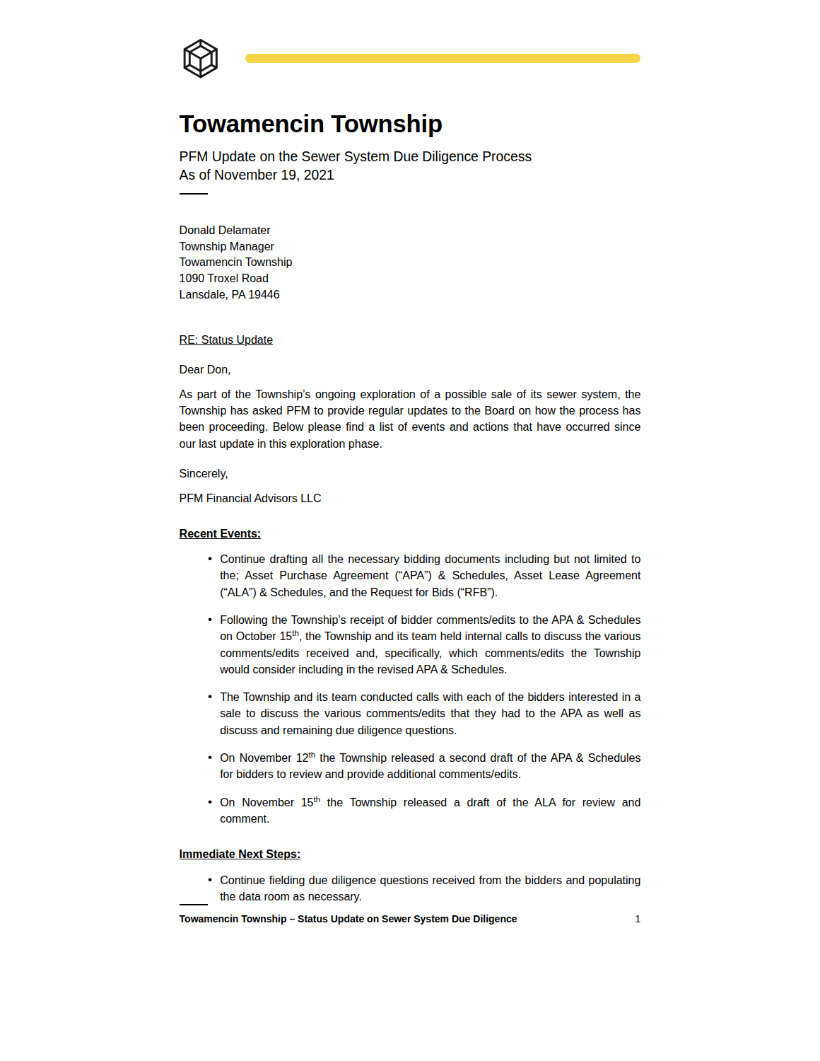Towamencin Township
PFM Update on the Sewer System Due Diligence Process
As of November 19, 2021
Donald Delamater
Township Manager
Towamencin Township
1090 Troxel Road
Lansdale, PA 19446
RE: Status Update
Dear Don,
As part of the Township’s ongoing exploration of a possible sale of its sewer system, the Township has asked PFM to provide regular updates to the Board on how the process has been proceeding. Below please find a list of events and actions that have occurred since our last update in this exploration phase.
Sincerely,
PFM Financial Advisors LLC
Recent Events:
Continue drafting all the necessary bidding documents including but not limited to the; Asset Purchase Agreement (“APA”) & Schedules, Asset Lease Agreement (“ALA”) & Schedules, and the Request for Bids (“RFB”).
Following the Township’s receipt of bidder comments/edits to the APA & Schedules on October 15th, the Township and its team held internal calls to discuss the various comments/edits received and, specifically, which comments/edits the Township would consider including in the revised APA & Schedules.
The Township and its team conducted calls with each of the bidders interested in a sale to discuss the various comments/edits that they had to the APA as well as discuss and remaining due diligence questions.
On November 12th the Township released a second draft of the APA & Schedules for bidders to review and provide additional comments/edits.
On November 15th the Township released a draft of the ALA for review and comment.
Immediate Next Steps:
Continue fielding due diligence questions received from the bidders and populating the data room as necessary.
Towamencin Township – Status Update on Sewer System Due Diligence
1